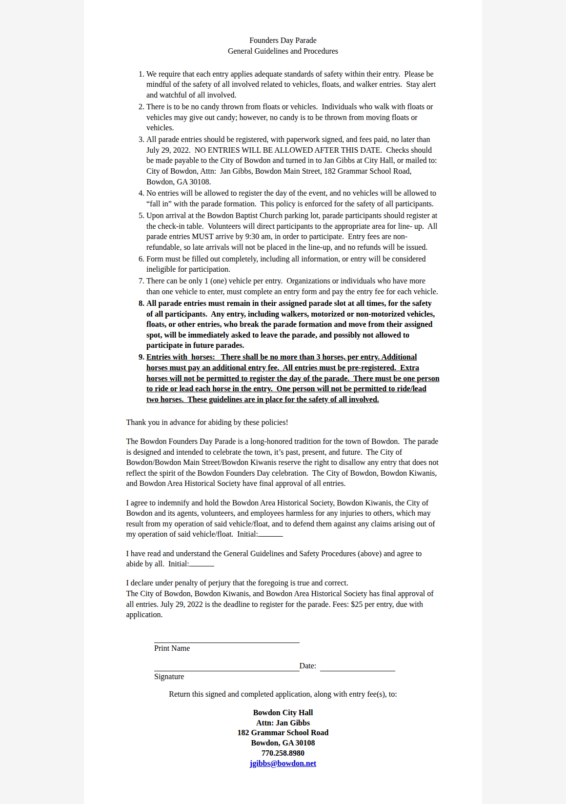Founders Day Parade
General Guidelines and Procedures
We require that each entry applies adequate standards of safety within their entry. Please be mindful of the safety of all involved related to vehicles, floats, and walker entries. Stay alert and watchful of all involved.
There is to be no candy thrown from floats or vehicles. Individuals who walk with floats or vehicles may give out candy; however, no candy is to be thrown from moving floats or vehicles.
All parade entries should be registered, with paperwork signed, and fees paid, no later than July 29, 2022. NO ENTRIES WILL BE ALLOWED AFTER THIS DATE. Checks should be made payable to the City of Bowdon and turned in to Jan Gibbs at City Hall, or mailed to: City of Bowdon, Attn: Jan Gibbs, Bowdon Main Street, 182 Grammar School Road, Bowdon, GA 30108.
No entries will be allowed to register the day of the event, and no vehicles will be allowed to “fall in” with the parade formation. This policy is enforced for the safety of all participants.
Upon arrival at the Bowdon Baptist Church parking lot, parade participants should register at the check-in table. Volunteers will direct participants to the appropriate area for line- up. All parade entries MUST arrive by 9:30 am, in order to participate. Entry fees are non-refundable, so late arrivals will not be placed in the line-up, and no refunds will be issued.
Form must be filled out completely, including all information, or entry will be considered ineligible for participation.
There can be only 1 (one) vehicle per entry. Organizations or individuals who have more than one vehicle to enter, must complete an entry form and pay the entry fee for each vehicle.
All parade entries must remain in their assigned parade slot at all times, for the safety of all participants. Any entry, including walkers, motorized or non-motorized vehicles, floats, or other entries, who break the parade formation and move from their assigned spot, will be immediately asked to leave the parade, and possibly not allowed to participate in future parades.
Entries with horses: There shall be no more than 3 horses, per entry. Additional horses must pay an additional entry fee. All entries must be pre-registered. Extra horses will not be permitted to register the day of the parade. There must be one person to ride or lead each horse in the entry. One person will not be permitted to ride/lead two horses. These guidelines are in place for the safety of all involved.
Thank you in advance for abiding by these policies!
The Bowdon Founders Day Parade is a long-honored tradition for the town of Bowdon. The parade is designed and intended to celebrate the town, it’s past, present, and future. The City of Bowdon/Bowdon Main Street/Bowdon Kiwanis reserve the right to disallow any entry that does not reflect the spirit of the Bowdon Founders Day celebration. The City of Bowdon, Bowdon Kiwanis, and Bowdon Area Historical Society have final approval of all entries.
I agree to indemnify and hold the Bowdon Area Historical Society, Bowdon Kiwanis, the City of Bowdon and its agents, volunteers, and employees harmless for any injuries to others, which may result from my operation of said vehicle/float, and to defend them against any claims arising out of my operation of said vehicle/float. Initial:
I have read and understand the General Guidelines and Safety Procedures (above) and agree to abide by all. Initial:
I declare under penalty of perjury that the foregoing is true and correct.
The City of Bowdon, Bowdon Kiwanis, and Bowdon Area Historical Society has final approval of all entries. July 29, 2022 is the deadline to register for the parade. Fees: $25 per entry, due with application.
Print Name Date: Signature
Return this signed and completed application, along with entry fee(s), to:
Bowdon City Hall
Attn: Jan Gibbs
182 Grammar School Road
Bowdon, GA 30108
770.258.8980
jgibbs@bowdon.net